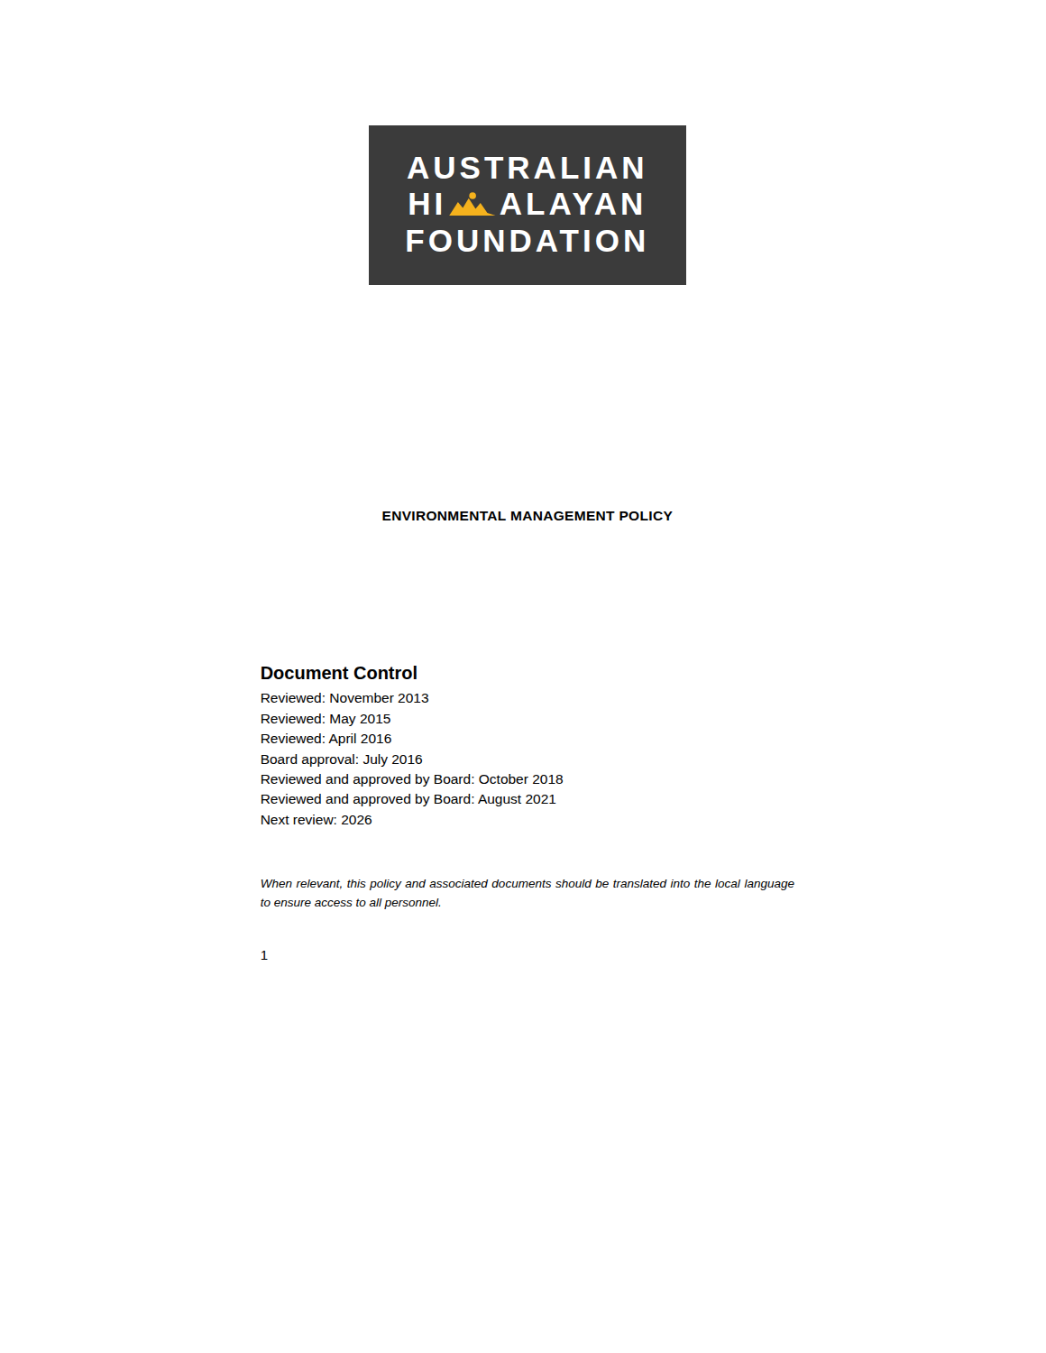AUSTRALIAN HI ALAYAN FOUNDATION
ENVIRONMENTAL MANAGEMENT POLICY
Document Control
Reviewed: November 2013 Reviewed: May 2015 Reviewed: April 2016 Board approval: July 2016 Reviewed and approved by Board: October 2018 Reviewed and approved by Board: August 2021 Next review: 2026
When relevant, this policy and associated documents should be translated into the local language to ensure access to all personnel.
1